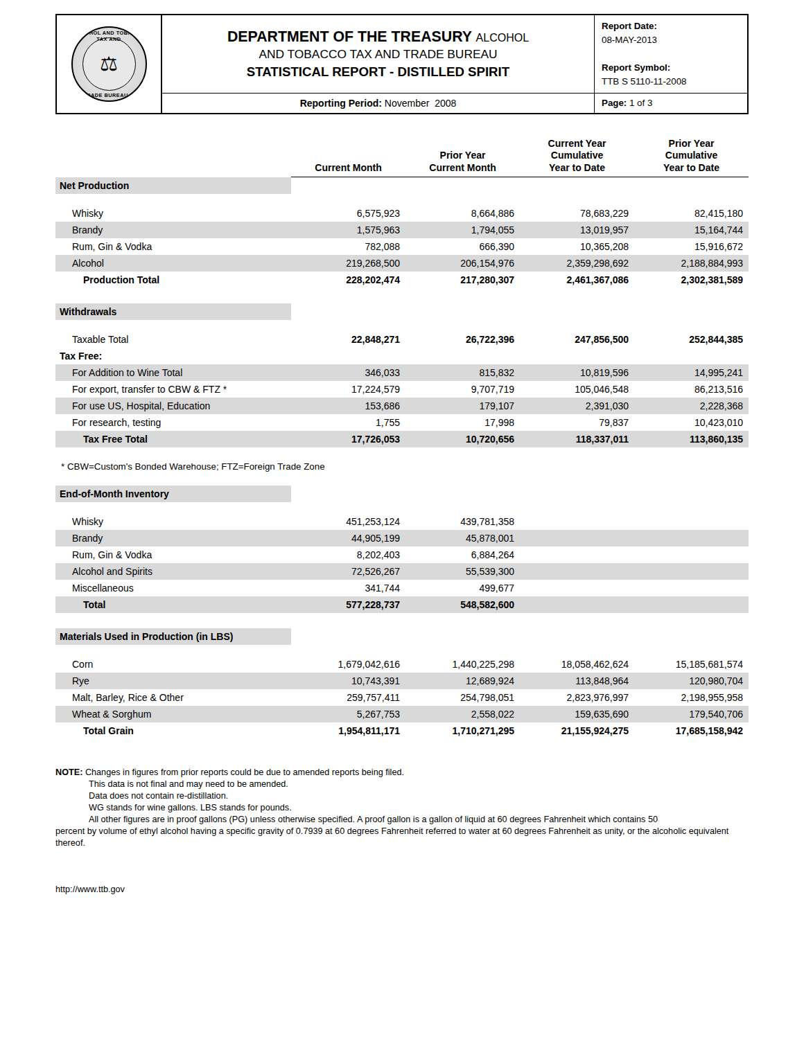| ALCOHOL AND TOBACCO TAX AND ⚖ TRADE BUREAU ★ | DEPARTMENT OF THE TREASURY ALCOHOL AND TOBACCO TAX AND TRADE BUREAU STATISTICAL REPORT - DISTILLED SPIRIT | Report Date: 08-MAY-2013 Report Symbol: TTB S 5110-11-2008 |
| Reporting Period: November 2008 | Page: 1 of 3 |
| | Current Month | Prior Year Current Month | Current Year Cumulative Year to Date | Prior Year Cumulative Year to Date |
| Net Production | | | | |
| Whisky | 6,575,923 | 8,664,886 | 78,683,229 | 82,415,180 |
| Brandy | 1,575,963 | 1,794,055 | 13,019,957 | 15,164,744 |
| Rum, Gin & Vodka | 782,088 | 666,390 | 10,365,208 | 15,916,672 |
| Alcohol | 219,268,500 | 206,154,976 | 2,359,298,692 | 2,188,884,993 |
| Production Total | 228,202,474 | 217,280,307 | 2,461,367,086 | 2,302,381,589 |
| Withdrawals | | | | |
| Taxable Total | 22,848,271 | 26,722,396 | 247,856,500 | 252,844,385 |
| Tax Free: | | | | |
| For Addition to Wine Total | 346,033 | 815,832 | 10,819,596 | 14,995,241 |
| For export, transfer to CBW & FTZ * | 17,224,579 | 9,707,719 | 105,046,548 | 86,213,516 |
| For use US, Hospital, Education | 153,686 | 179,107 | 2,391,030 | 2,228,368 |
| For research, testing | 1,755 | 17,998 | 79,837 | 10,423,010 |
| Tax Free Total | 17,726,053 | 10,720,656 | 118,337,011 | 113,860,135 |
| * CBW=Custom's Bonded Warehouse; FTZ=Foreign Trade Zone |
| End-of-Month Inventory | | | | |
| Whisky | 451,253,124 | 439,781,358 | | |
| Brandy | 44,905,199 | 45,878,001 | | |
| Rum, Gin & Vodka | 8,202,403 | 6,884,264 | | |
| Alcohol and Spirits | 72,526,267 | 55,539,300 | | |
| Miscellaneous | 341,744 | 499,677 | | |
| Total | 577,228,737 | 548,582,600 | | |
| Materials Used in Production (in LBS) | | | | |
| Corn | 1,679,042,616 | 1,440,225,298 | 18,058,462,624 | 15,185,681,574 |
| Rye | 10,743,391 | 12,689,924 | 113,848,964 | 120,980,704 |
| Malt, Barley, Rice & Other | 259,757,411 | 254,798,051 | 2,823,976,997 | 2,198,955,958 |
| Wheat & Sorghum | 5,267,753 | 2,558,022 | 159,635,690 | 179,540,706 |
| Total Grain | 1,954,811,171 | 1,710,271,295 | 21,155,924,275 | 17,685,158,942 |
NOTE: Changes in figures from prior reports could be due to amended reports being filed. This data is not final and may need to be amended. Data does not contain re-distillation. WG stands for wine gallons. LBS stands for pounds. All other figures are in proof gallons (PG) unless otherwise specified. A proof gallon is a gallon of liquid at 60 degrees Fahrenheit which contains 50 percent by volume of ethyl alcohol having a specific gravity of 0.7939 at 60 degrees Fahrenheit referred to water at 60 degrees Fahrenheit as unity, or the alcoholic equivalent thereof.
http://www.ttb.gov